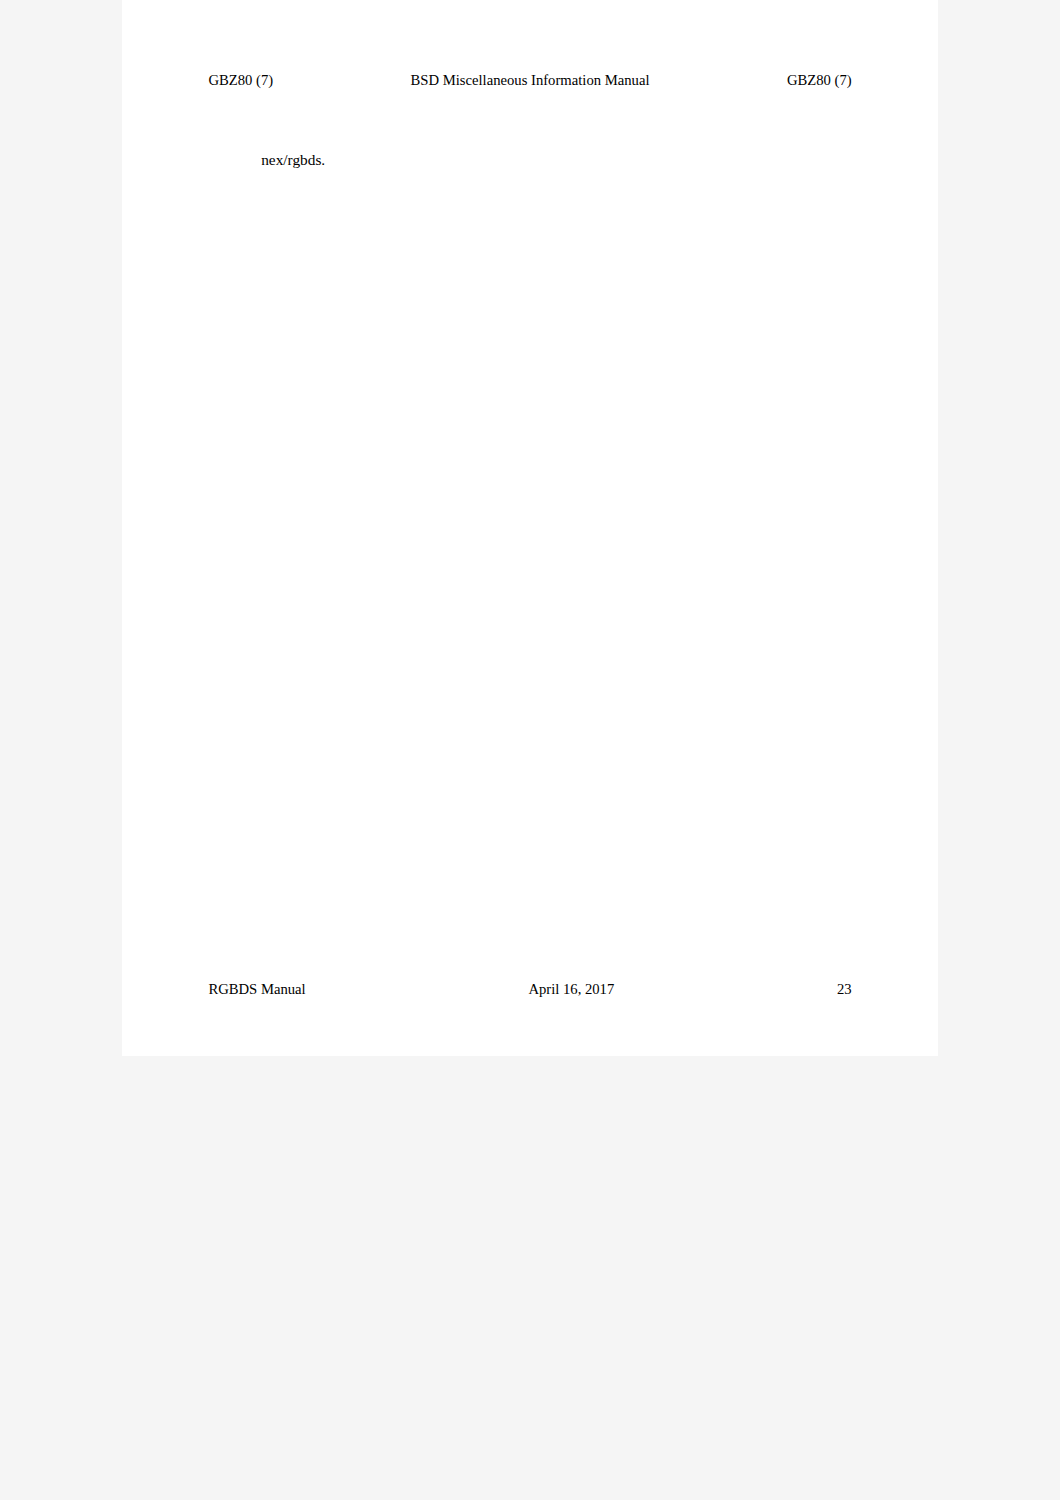GBZ80 (7) BSD Miscellaneous Information Manual GBZ80 (7)
nex/rgbds.
RGBDS Manual April 16, 2017 23